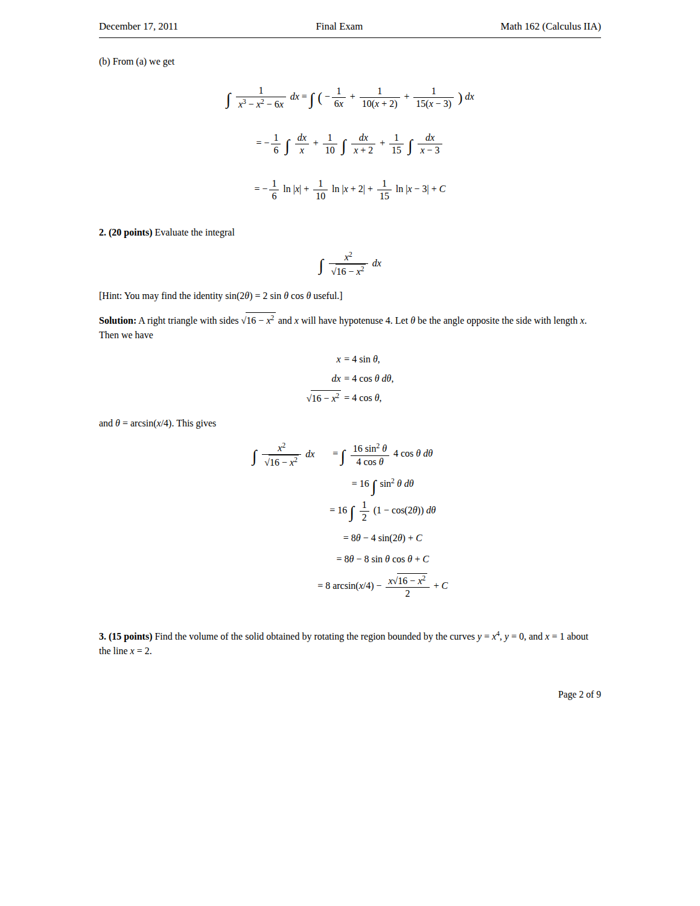December 17, 2011
Final Exam
Math 162 (Calculus IIA)
(b) From (a) we get
∫ 1 x3 − x2 − 6x dx = ∫ ( −16x + 110(x + 2) + 115(x − 3) ) dx
= −16 ∫ dx x + 110 ∫ dx x + 2 + 115 ∫ dx x − 3
= −16 ln |x| + 110 ln |x + 2| + 115 ln |x − 3| + C
2. (20 points) Evaluate the integral
∫ x2 √16 − x2 dx
[Hint: You may find the identity sin(2θ) = 2 sin θ cos θ useful.]
Solution: A right triangle with sides √16 − x2 and x will have hypotenuse 4. Let θ be the angle opposite the side with length x. Then we have
x
= 4 sin θ,
dx
= 4 cos θ dθ,
√16 − x2
= 4 cos θ,
and θ = arcsin(x/4). This gives
∫ x2 √16 − x2 dx
= ∫ 16 sin2 θ 4 cos θ 4 cos θ dθ
= 16 ∫ sin2 θ dθ
= 16 ∫ 12 (1 − cos(2θ)) dθ
= 8θ − 4 sin(2θ) + C
= 8θ − 8 sin θ cos θ + C
= 8 arcsin(x/4) − x√16 − x2 2 + C
3. (15 points) Find the volume of the solid obtained by rotating the region bounded by the curves y = x4, y = 0, and x = 1 about the line x = 2.
Page 2 of 9